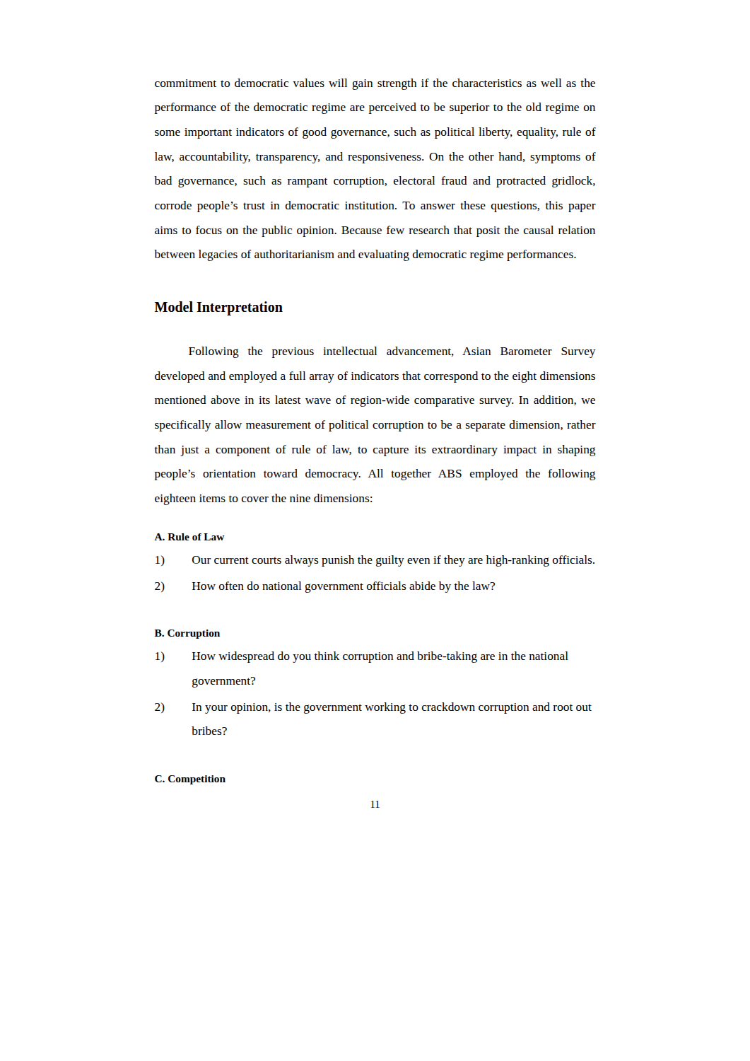commitment to democratic values will gain strength if the characteristics as well as the performance of the democratic regime are perceived to be superior to the old regime on some important indicators of good governance, such as political liberty, equality, rule of law, accountability, transparency, and responsiveness. On the other hand, symptoms of bad governance, such as rampant corruption, electoral fraud and protracted gridlock, corrode people’s trust in democratic institution. To answer these questions, this paper aims to focus on the public opinion. Because few research that posit the causal relation between legacies of authoritarianism and evaluating democratic regime performances.
Model Interpretation
Following the previous intellectual advancement, Asian Barometer Survey developed and employed a full array of indicators that correspond to the eight dimensions mentioned above in its latest wave of region-wide comparative survey. In addition, we specifically allow measurement of political corruption to be a separate dimension, rather than just a component of rule of law, to capture its extraordinary impact in shaping people’s orientation toward democracy. All together ABS employed the following eighteen items to cover the nine dimensions:
A. Rule of Law
1) Our current courts always punish the guilty even if they are high-ranking officials.
2) How often do national government officials abide by the law?
B. Corruption
1) How widespread do you think corruption and bribe-taking are in the national government?
2) In your opinion, is the government working to crackdown corruption and root out bribes?
C. Competition
11